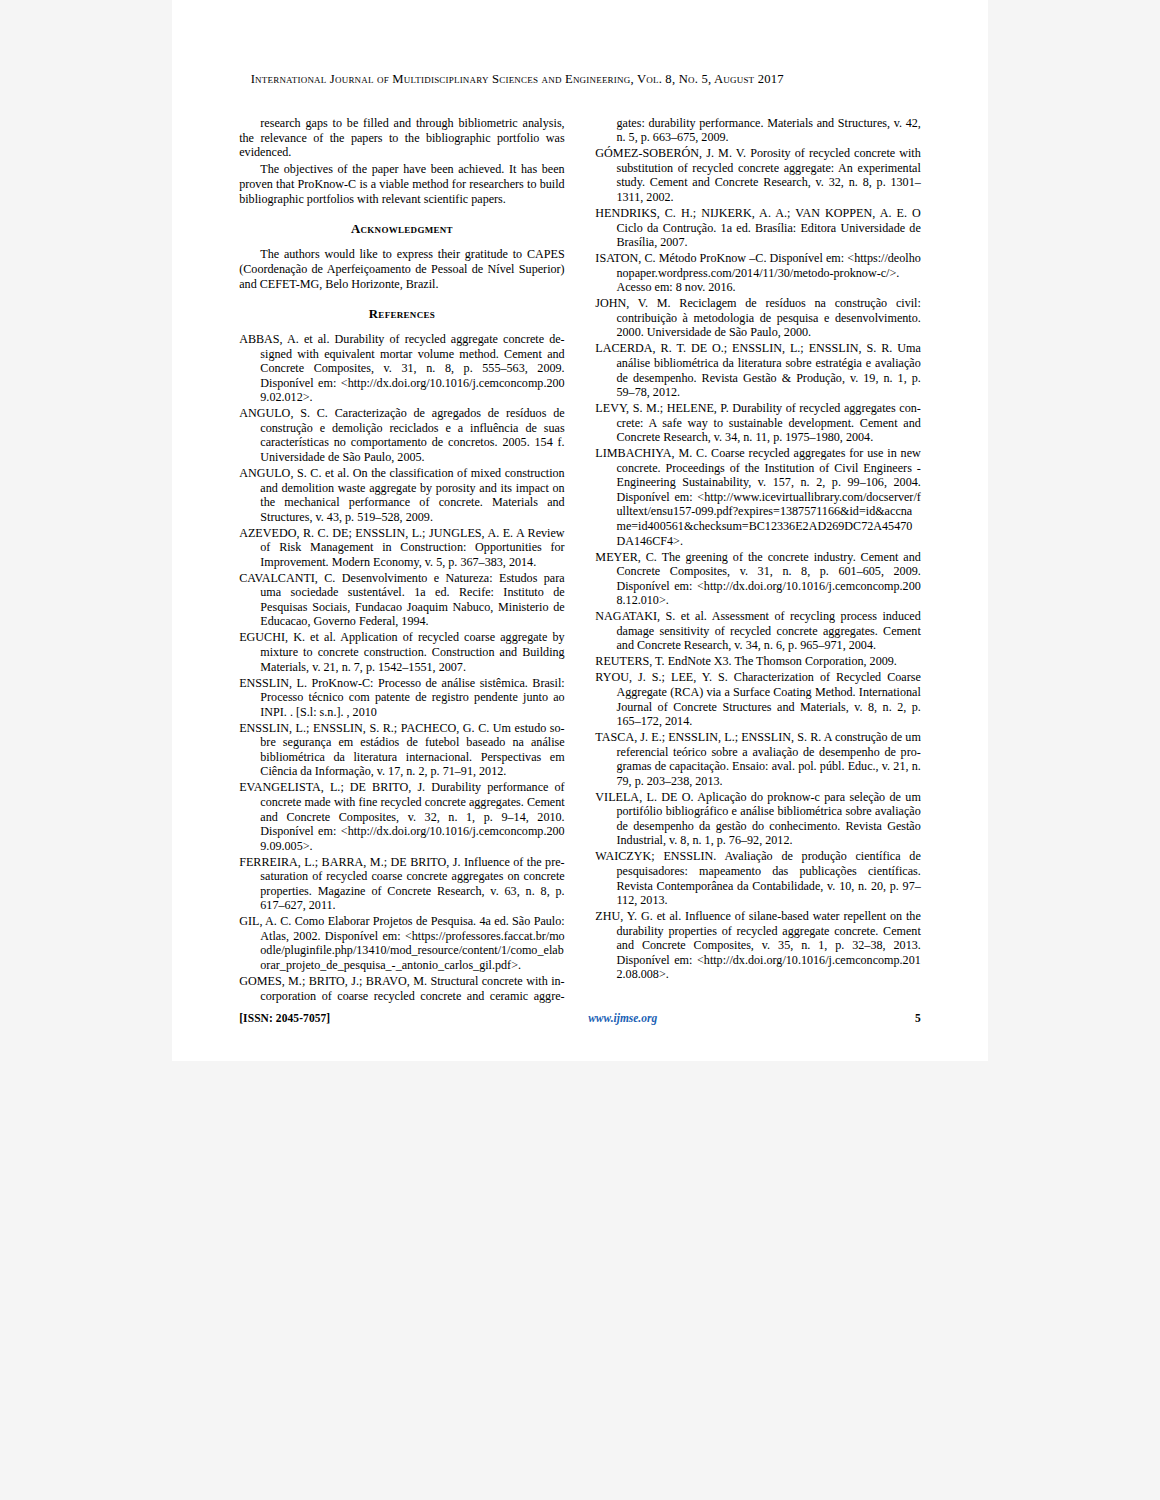International Journal of Multidisciplinary Sciences and Engineering, Vol. 8, No. 5, August 2017
research gaps to be filled and through bibliometric analysis, the relevance of the papers to the bibliographic portfolio was evidenced.
The objectives of the paper have been achieved. It has been proven that ProKnow-C is a viable method for researchers to build bibliographic portfolios with relevant scientific papers.
Acknowledgment
The authors would like to express their gratitude to CAPES (Coordenação de Aperfeiçoamento de Pessoal de Nível Superior) and CEFET-MG, Belo Horizonte, Brazil.
References
ABBAS, A. et al. Durability of recycled aggregate concrete designed with equivalent mortar volume method. Cement and Concrete Composites, v. 31, n. 8, p. 555–563, 2009. Disponível em: <http://dx.doi.org/10.1016/j.cemconcomp.2009.02.012>.
ANGULO, S. C. Caracterização de agregados de resíduos de construção e demolição reciclados e a influência de suas características no comportamento de concretos. 2005. 154 f. Universidade de São Paulo, 2005.
ANGULO, S. C. et al. On the classification of mixed construction and demolition waste aggregate by porosity and its impact on the mechanical performance of concrete. Materials and Structures, v. 43, p. 519–528, 2009.
AZEVEDO, R. C. DE; ENSSLIN, L.; JUNGLES, A. E. A Review of Risk Management in Construction: Opportunities for Improvement. Modern Economy, v. 5, p. 367–383, 2014.
CAVALCANTI, C. Desenvolvimento e Natureza: Estudos para uma sociedade sustentável. 1a ed. Recife: Instituto de Pesquisas Sociais, Fundacao Joaquim Nabuco, Ministerio de Educacao, Governo Federal, 1994.
EGUCHI, K. et al. Application of recycled coarse aggregate by mixture to concrete construction. Construction and Building Materials, v. 21, n. 7, p. 1542–1551, 2007.
ENSSLIN, L. ProKnow-C: Processo de análise sistêmica. Brasil: Processo técnico com patente de registro pendente junto ao INPI. . [S.l: s.n.]. , 2010
ENSSLIN, L.; ENSSLIN, S. R.; PACHECO, G. C. Um estudo sobre segurança em estádios de futebol baseado na análise bibliométrica da literatura internacional. Perspectivas em Ciência da Informação, v. 17, n. 2, p. 71–91, 2012.
EVANGELISTA, L.; DE BRITO, J. Durability performance of concrete made with fine recycled concrete aggregates. Cement and Concrete Composites, v. 32, n. 1, p. 9–14, 2010. Disponível em: <http://dx.doi.org/10.1016/j.cemconcomp.2009.09.005>.
FERREIRA, L.; BARRA, M.; DE BRITO, J. Influence of the pre-saturation of recycled coarse concrete aggregates on concrete properties. Magazine of Concrete Research, v. 63, n. 8, p. 617–627, 2011.
GIL, A. C. Como Elaborar Projetos de Pesquisa. 4a ed. São Paulo: Atlas, 2002. Disponível em: <https://professores.faccat.br/moodle/pluginfile.php/13410/mod_resource/content/1/como_elaborar_projeto_de_pesquisa_-_antonio_carlos_gil.pdf>.
GOMES, M.; BRITO, J.; BRAVO, M. Structural concrete with incorporation of coarse recycled concrete and ceramic aggregates: durability performance. Materials and Structures, v. 42, n. 5, p. 663–675, 2009.
GÓMEZ-SOBERÓN, J. M. V. Porosity of recycled concrete with substitution of recycled concrete aggregate: An experimental study. Cement and Concrete Research, v. 32, n. 8, p. 1301–1311, 2002.
HENDRIKS, C. H.; NIJKERK, A. A.; VAN KOPPEN, A. E. O Ciclo da Contrução. 1a ed. Brasília: Editora Universidade de Brasília, 2007.
ISATON, C. Método ProKnow –C. Disponível em: <https://deolhonopaper.wordpress.com/2014/11/30/metodo-proknow-c/>. Acesso em: 8 nov. 2016.
JOHN, V. M. Reciclagem de resíduos na construção civil: contribuição à metodologia de pesquisa e desenvolvimento. 2000. Universidade de São Paulo, 2000.
LACERDA, R. T. DE O.; ENSSLIN, L.; ENSSLIN, S. R. Uma análise bibliométrica da literatura sobre estratégia e avaliação de desempenho. Revista Gestão & Produção, v. 19, n. 1, p. 59–78, 2012.
LEVY, S. M.; HELENE, P. Durability of recycled aggregates concrete: A safe way to sustainable development. Cement and Concrete Research, v. 34, n. 11, p. 1975–1980, 2004.
LIMBACHIYA, M. C. Coarse recycled aggregates for use in new concrete. Proceedings of the Institution of Civil Engineers - Engineering Sustainability, v. 157, n. 2, p. 99–106, 2004. Disponível em: <http://www.icevirtuallibrary.com/docserver/fulltext/ensu157-099.pdf?expires=1387571166&id=id&accname=id400561&checksum=BC12336E2AD269DC72A45470DA146CF4>.
MEYER, C. The greening of the concrete industry. Cement and Concrete Composites, v. 31, n. 8, p. 601–605, 2009. Disponível em: <http://dx.doi.org/10.1016/j.cemconcomp.2008.12.010>.
NAGATAKI, S. et al. Assessment of recycling process induced damage sensitivity of recycled concrete aggregates. Cement and Concrete Research, v. 34, n. 6, p. 965–971, 2004.
REUTERS, T. EndNote X3. The Thomson Corporation, 2009.
RYOU, J. S.; LEE, Y. S. Characterization of Recycled Coarse Aggregate (RCA) via a Surface Coating Method. International Journal of Concrete Structures and Materials, v. 8, n. 2, p. 165–172, 2014.
TASCA, J. E.; ENSSLIN, L.; ENSSLIN, S. R. A construção de um referencial teórico sobre a avaliação de desempenho de programas de capacitação. Ensaio: aval. pol. públ. Educ., v. 21, n. 79, p. 203–238, 2013.
VILELA, L. DE O. Aplicação do proknow-c para seleção de um portifólio bibliográfico e análise bibliométrica sobre avaliação de desempenho da gestão do conhecimento. Revista Gestão Industrial, v. 8, n. 1, p. 76–92, 2012.
WAICZYK; ENSSLIN. Avaliação de produção científica de pesquisadores: mapeamento das publicações científicas. Revista Contemporânea da Contabilidade, v. 10, n. 20, p. 97–112, 2013.
ZHU, Y. G. et al. Influence of silane-based water repellent on the durability properties of recycled aggregate concrete. Cement and Concrete Composites, v. 35, n. 1, p. 32–38, 2013. Disponível em: <http://dx.doi.org/10.1016/j.cemconcomp.2012.08.008>.
[ISSN: 2045-7057] www.ijmse.org 5